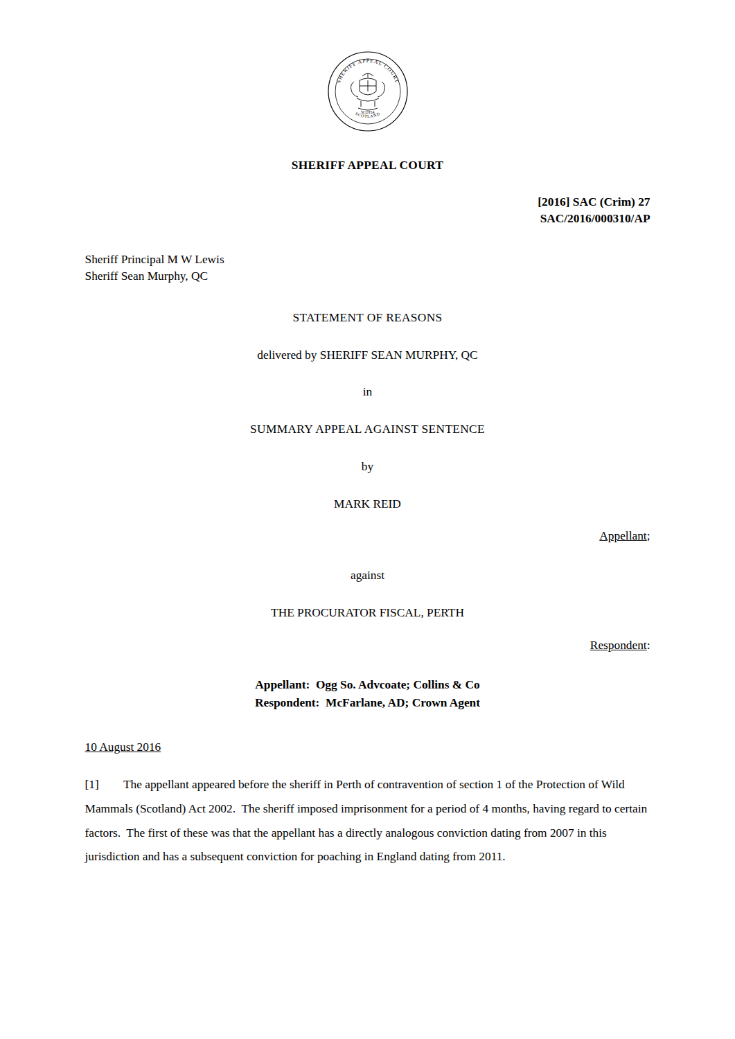SHERIFF APPEAL COURT SCOTLAND SCOTIA
SHERIFF APPEAL COURT
[2016] SAC (Crim) 27
SAC/2016/000310/AP
Sheriff Principal M W Lewis
Sheriff Sean Murphy, QC
STATEMENT OF REASONS
delivered by SHERIFF SEAN MURPHY, QC
in
SUMMARY APPEAL AGAINST SENTENCE
by
MARK REID
Appellant;
against
THE PROCURATOR FISCAL, PERTH
Respondent:
Appellant: Ogg So. Advcoate; Collins & Co
Respondent: McFarlane, AD; Crown Agent
10 August 2016
[1] The appellant appeared before the sheriff in Perth of contravention of section 1 of the Protection of Wild Mammals (Scotland) Act 2002. The sheriff imposed imprisonment for a period of 4 months, having regard to certain factors. The first of these was that the appellant has a directly analogous conviction dating from 2007 in this jurisdiction and has a subsequent conviction for poaching in England dating from 2011.